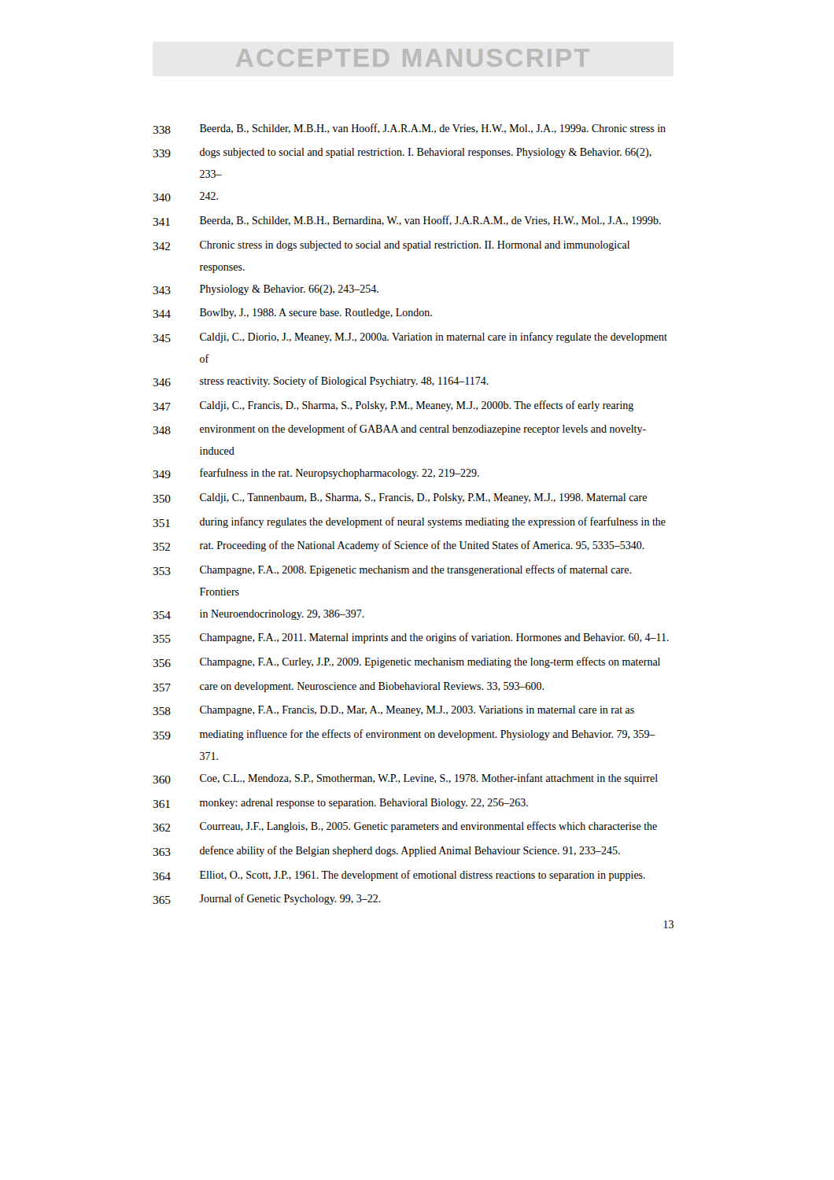ACCEPTED MANUSCRIPT
| 338 | Beerda, B., Schilder, M.B.H., van Hooff, J.A.R.A.M., de Vries, H.W., Mol., J.A., 1999a. Chronic stress in |
| 339 | dogs subjected to social and spatial restriction. I. Behavioral responses. Physiology & Behavior. 66(2), 233– |
| 340 | 242. |
| 341 | Beerda, B., Schilder, M.B.H., Bernardina, W., van Hooff, J.A.R.A.M., de Vries, H.W., Mol., J.A., 1999b. |
| 342 | Chronic stress in dogs subjected to social and spatial restriction. II. Hormonal and immunological responses. |
| 343 | Physiology & Behavior. 66(2), 243–254. |
| 344 | Bowlby, J., 1988. A secure base. Routledge, London. |
| 345 | Caldji, C., Diorio, J., Meaney, M.J., 2000a. Variation in maternal care in infancy regulate the development of |
| 346 | stress reactivity. Society of Biological Psychiatry. 48, 1164–1174. |
| 347 | Caldji, C., Francis, D., Sharma, S., Polsky, P.M., Meaney, M.J., 2000b. The effects of early rearing |
| 348 | environment on the development of GABAA and central benzodiazepine receptor levels and novelty-induced |
| 349 | fearfulness in the rat. Neuropsychopharmacology. 22, 219–229. |
| 350 | Caldji, C., Tannenbaum, B., Sharma, S., Francis, D., Polsky, P.M., Meaney, M.J., 1998. Maternal care |
| 351 | during infancy regulates the development of neural systems mediating the expression of fearfulness in the |
| 352 | rat. Proceeding of the National Academy of Science of the United States of America. 95, 5335–5340. |
| 353 | Champagne, F.A., 2008. Epigenetic mechanism and the transgenerational effects of maternal care. Frontiers |
| 354 | in Neuroendocrinology. 29, 386–397. |
| 355 | Champagne, F.A., 2011. Maternal imprints and the origins of variation. Hormones and Behavior. 60, 4–11. |
| 356 | Champagne, F.A., Curley, J.P., 2009. Epigenetic mechanism mediating the long-term effects on maternal |
| 357 | care on development. Neuroscience and Biobehavioral Reviews. 33, 593–600. |
| 358 | Champagne, F.A., Francis, D.D., Mar, A., Meaney, M.J., 2003. Variations in maternal care in rat as |
| 359 | mediating influence for the effects of environment on development. Physiology and Behavior. 79, 359–371. |
| 360 | Coe, C.L., Mendoza, S.P., Smotherman, W.P., Levine, S., 1978. Mother-infant attachment in the squirrel |
| 361 | monkey: adrenal response to separation. Behavioral Biology. 22, 256–263. |
| 362 | Courreau, J.F., Langlois, B., 2005. Genetic parameters and environmental effects which characterise the |
| 363 | defence ability of the Belgian shepherd dogs. Applied Animal Behaviour Science. 91, 233–245. |
| 364 | Elliot, O., Scott, J.P., 1961. The development of emotional distress reactions to separation in puppies. |
| 365 | Journal of Genetic Psychology. 99, 3–22. |
13